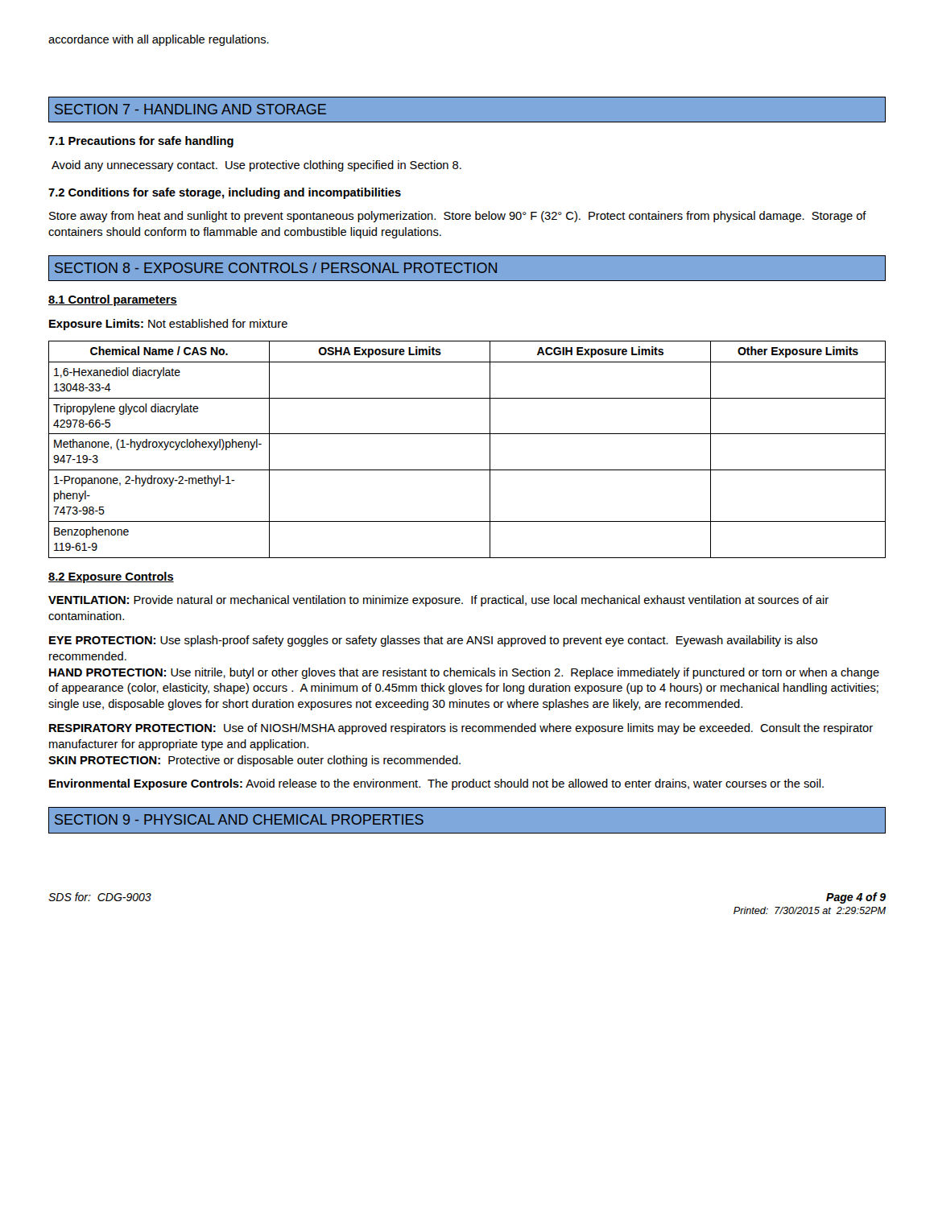accordance with all applicable regulations.
SECTION 7 - HANDLING AND STORAGE
7.1 Precautions for safe handling
Avoid any unnecessary contact. Use protective clothing specified in Section 8.
7.2 Conditions for safe storage, including and incompatibilities
Store away from heat and sunlight to prevent spontaneous polymerization. Store below 90° F (32° C). Protect containers from physical damage. Storage of containers should conform to flammable and combustible liquid regulations.
SECTION 8 - EXPOSURE CONTROLS / PERSONAL PROTECTION
8.1 Control parameters
Exposure Limits: Not established for mixture
| Chemical Name / CAS No. | OSHA Exposure Limits | ACGIH Exposure Limits | Other Exposure Limits |
| --- | --- | --- | --- |
| 1,6-Hexanediol diacrylate 13048-33-4 | | | |
| Tripropylene glycol diacrylate 42978-66-5 | | | |
| Methanone, (1-hydroxycyclohexyl)phenyl- 947-19-3 | | | |
| 1-Propanone, 2-hydroxy-2-methyl-1-phenyl- 7473-98-5 | | | |
| Benzophenone 119-61-9 | | | |
8.2 Exposure Controls
VENTILATION: Provide natural or mechanical ventilation to minimize exposure. If practical, use local mechanical exhaust ventilation at sources of air contamination.
EYE PROTECTION: Use splash-proof safety goggles or safety glasses that are ANSI approved to prevent eye contact. Eyewash availability is also recommended.
HAND PROTECTION: Use nitrile, butyl or other gloves that are resistant to chemicals in Section 2. Replace immediately if punctured or torn or when a change of appearance (color, elasticity, shape) occurs . A minimum of 0.45mm thick gloves for long duration exposure (up to 4 hours) or mechanical handling activities; single use, disposable gloves for short duration exposures not exceeding 30 minutes or where splashes are likely, are recommended.
RESPIRATORY PROTECTION: Use of NIOSH/MSHA approved respirators is recommended where exposure limits may be exceeded. Consult the respirator manufacturer for appropriate type and application.
SKIN PROTECTION: Protective or disposable outer clothing is recommended.
Environmental Exposure Controls: Avoid release to the environment. The product should not be allowed to enter drains, water courses or the soil.
SECTION 9 - PHYSICAL AND CHEMICAL PROPERTIES
SDS for: CDG-9003
Page 4 of 9
Printed: 7/30/2015 at 2:29:52PM